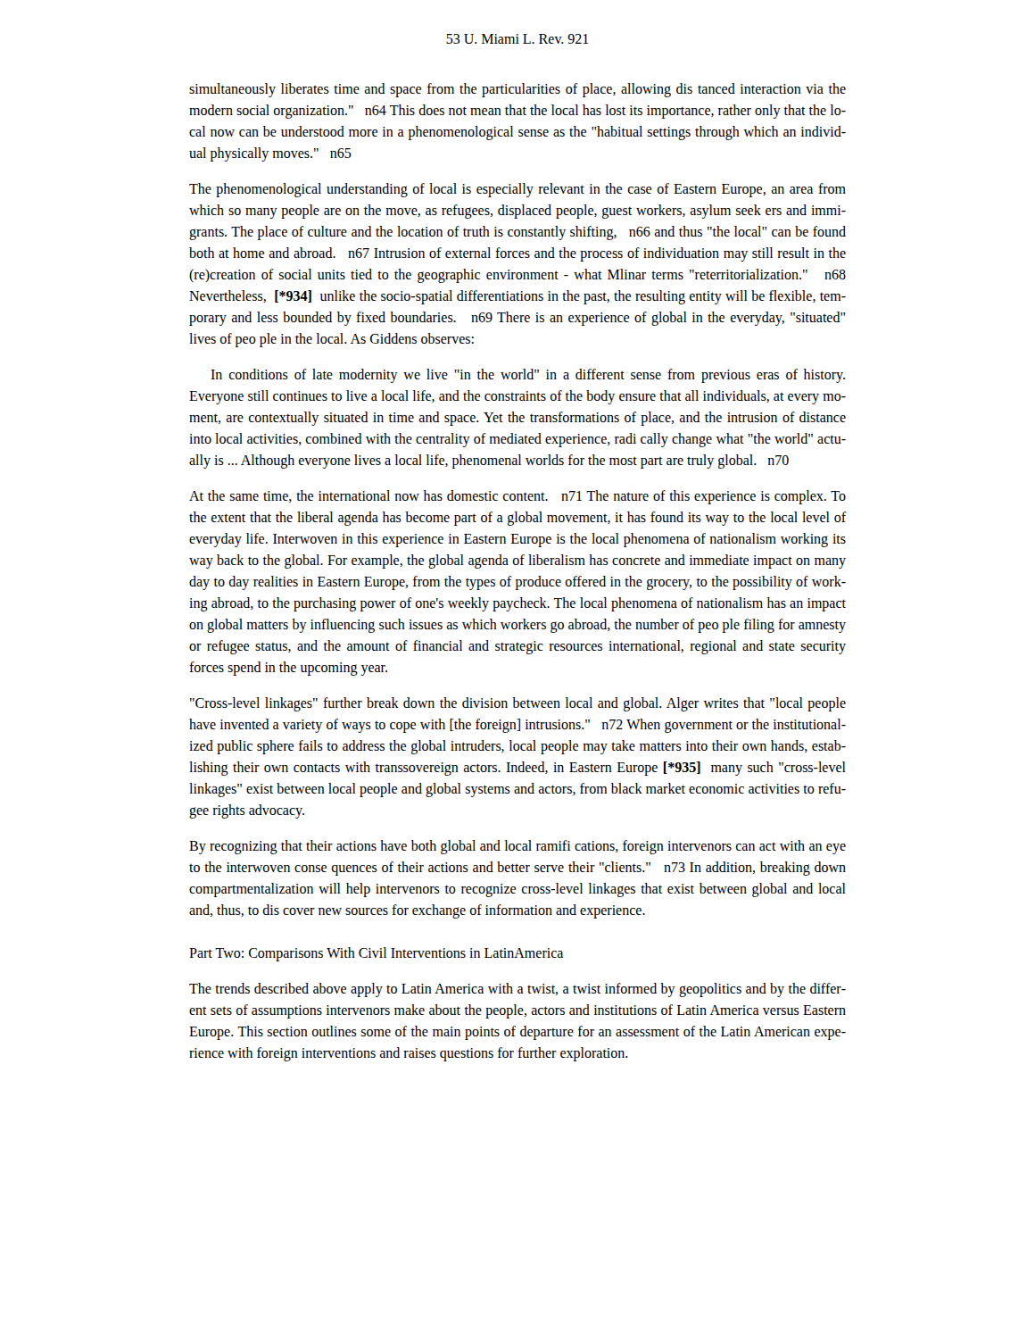53 U. Miami L. Rev. 921
simultaneously liberates time and space from the particularities of place, allowing dis tanced interaction via the modern social organization." n64 This does not mean that the local has lost its importance, rather only that the local now can be understood more in a phenomenological sense as the "habitual settings through which an individual physically moves." n65
The phenomenological understanding of local is especially relevant in the case of Eastern Europe, an area from which so many people are on the move, as refugees, displaced people, guest workers, asylum seek ers and immigrants. The place of culture and the location of truth is constantly shifting, n66 and thus "the local" can be found both at home and abroad. n67 Intrusion of external forces and the process of individuation may still result in the (re)creation of social units tied to the geographic environment - what Mlinar terms "reterritorialization." n68 Nevertheless, [*934] unlike the socio-spatial differentiations in the past, the resulting entity will be flexible, temporary and less bounded by fixed boundaries. n69 There is an experience of global in the everyday, "situated" lives of peo ple in the local. As Giddens observes:
In conditions of late modernity we live "in the world" in a different sense from previous eras of history. Everyone still continues to live a local life, and the constraints of the body ensure that all individuals, at every moment, are contextually situated in time and space. Yet the transformations of place, and the intrusion of distance into local activities, combined with the centrality of mediated experience, radi cally change what "the world" actually is ... Although everyone lives a local life, phenomenal worlds for the most part are truly global. n70
At the same time, the international now has domestic content. n71 The nature of this experience is complex. To the extent that the liberal agenda has become part of a global movement, it has found its way to the local level of everyday life. Interwoven in this experience in Eastern Europe is the local phenomena of nationalism working its way back to the global. For example, the global agenda of liberalism has concrete and immediate impact on many day to day realities in Eastern Europe, from the types of produce offered in the grocery, to the possibility of working abroad, to the purchasing power of one's weekly paycheck. The local phenomena of nationalism has an impact on global matters by influencing such issues as which workers go abroad, the number of peo ple filing for amnesty or refugee status, and the amount of financial and strategic resources international, regional and state security forces spend in the upcoming year.
"Cross-level linkages" further break down the division between local and global. Alger writes that "local people have invented a variety of ways to cope with [the foreign] intrusions." n72 When government or the institutionalized public sphere fails to address the global intruders, local people may take matters into their own hands, establishing their own contacts with transsovereign actors. Indeed, in Eastern Europe [*935] many such "cross-level linkages" exist between local people and global systems and actors, from black market economic activities to refugee rights advocacy.
By recognizing that their actions have both global and local ramifi cations, foreign intervenors can act with an eye to the interwoven conse quences of their actions and better serve their "clients." n73 In addition, breaking down compartmentalization will help intervenors to recognize cross-level linkages that exist between global and local and, thus, to dis cover new sources for exchange of information and experience.
Part Two: Comparisons With Civil Interventions in LatinAmerica
The trends described above apply to Latin America with a twist, a twist informed by geopolitics and by the different sets of assumptions intervenors make about the people, actors and institutions of Latin America versus Eastern Europe. This section outlines some of the main points of departure for an assessment of the Latin American experience with foreign interventions and raises questions for further exploration.